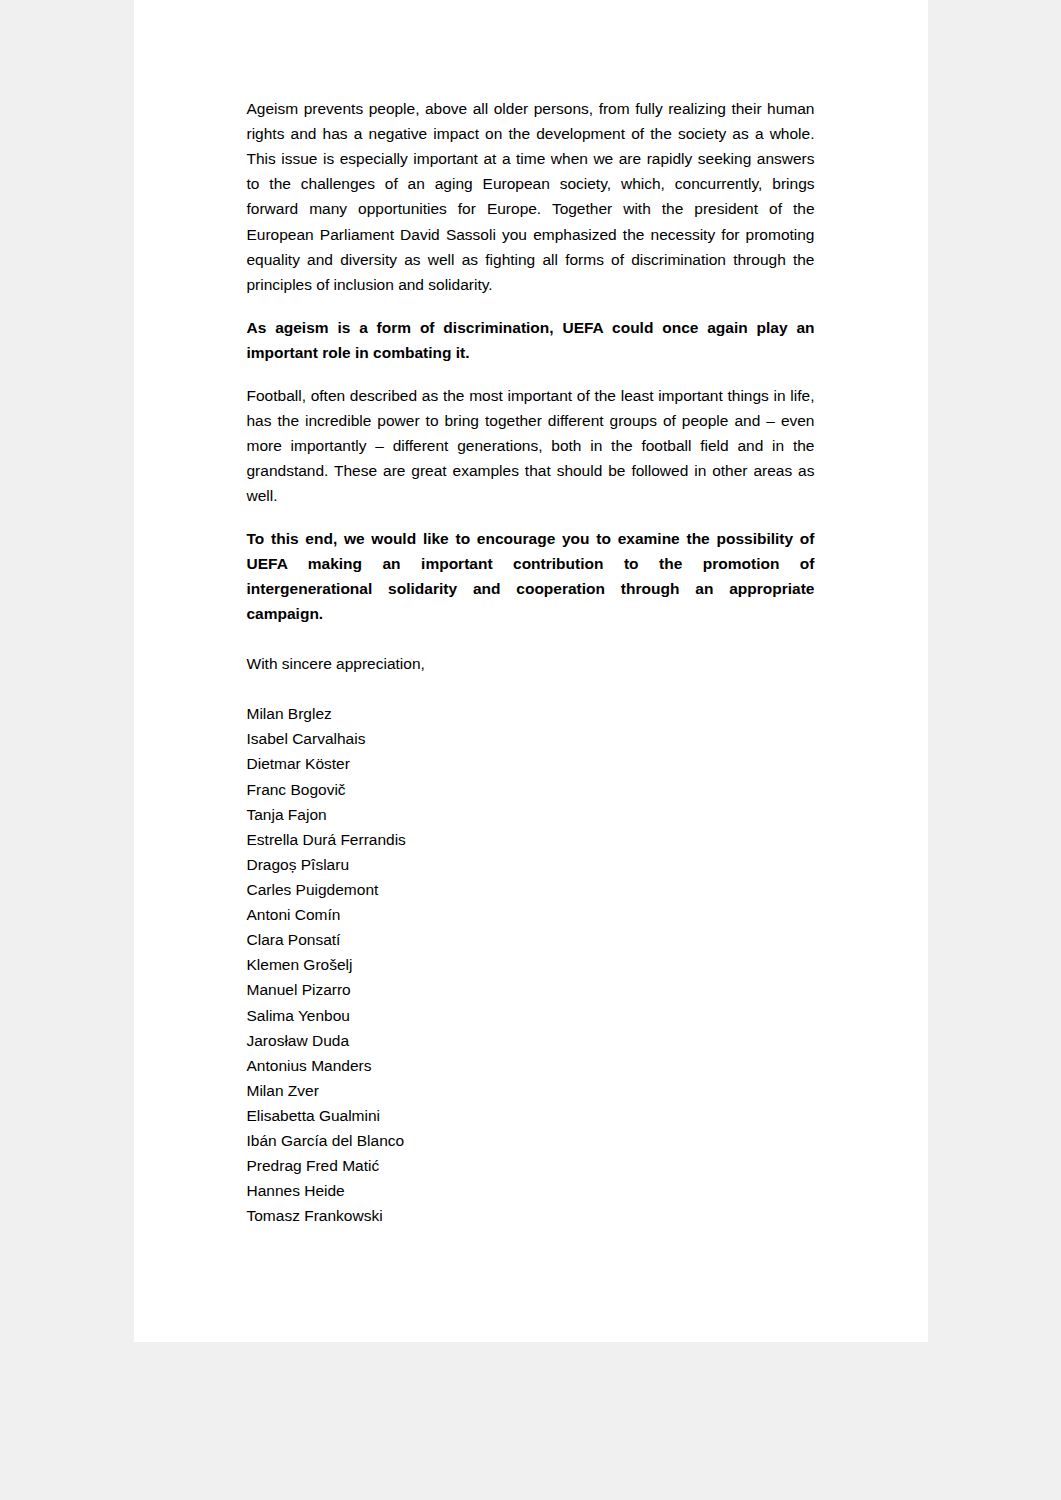Ageism prevents people, above all older persons, from fully realizing their human rights and has a negative impact on the development of the society as a whole. This issue is especially important at a time when we are rapidly seeking answers to the challenges of an aging European society, which, concurrently, brings forward many opportunities for Europe. Together with the president of the European Parliament David Sassoli you emphasized the necessity for promoting equality and diversity as well as fighting all forms of discrimination through the principles of inclusion and solidarity.
As ageism is a form of discrimination, UEFA could once again play an important role in combating it.
Football, often described as the most important of the least important things in life, has the incredible power to bring together different groups of people and – even more importantly – different generations, both in the football field and in the grandstand. These are great examples that should be followed in other areas as well.
To this end, we would like to encourage you to examine the possibility of UEFA making an important contribution to the promotion of intergenerational solidarity and cooperation through an appropriate campaign.
With sincere appreciation,
Milan Brglez
Isabel Carvalhais
Dietmar Köster
Franc Bogovič
Tanja Fajon
Estrella Durá Ferrandis
Dragoș Pîslaru
Carles Puigdemont
Antoni Comín
Clara Ponsatí
Klemen Grošelj
Manuel Pizarro
Salima Yenbou
Jarosław Duda
Antonius Manders
Milan Zver
Elisabetta Gualmini
Ibán García del Blanco
Predrag Fred Matić
Hannes Heide
Tomasz Frankowski